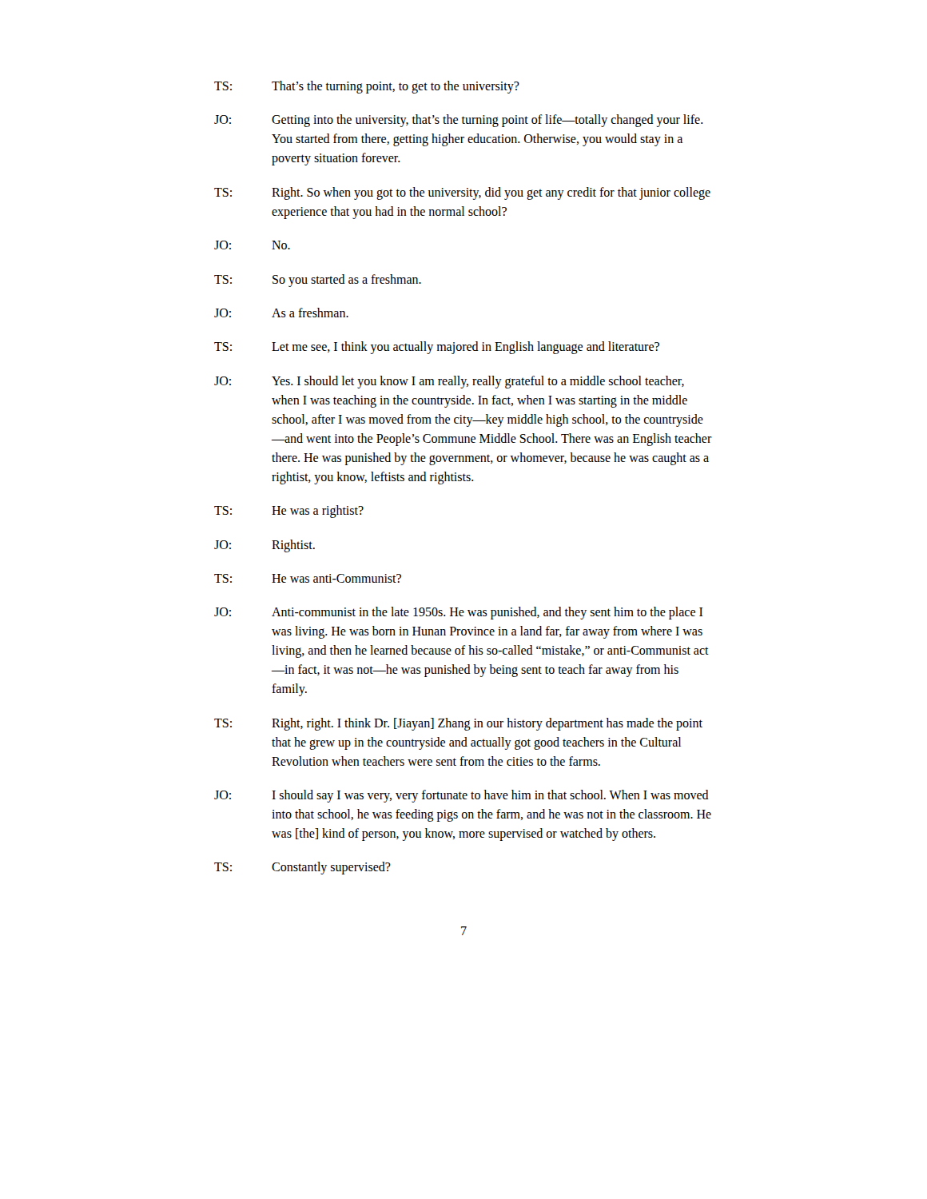TS:
That’s the turning point, to get to the university?
JO:
Getting into the university, that’s the turning point of life—totally changed your life. You started from there, getting higher education. Otherwise, you would stay in a poverty situation forever.
TS:
Right. So when you got to the university, did you get any credit for that junior college experience that you had in the normal school?
JO:
No.
TS:
So you started as a freshman.
JO:
As a freshman.
TS:
Let me see, I think you actually majored in English language and literature?
JO:
Yes. I should let you know I am really, really grateful to a middle school teacher, when I was teaching in the countryside. In fact, when I was starting in the middle school, after I was moved from the city—key middle high school, to the countryside—and went into the People’s Commune Middle School. There was an English teacher there. He was punished by the government, or whomever, because he was caught as a rightist, you know, leftists and rightists.
TS:
He was a rightist?
JO:
Rightist.
TS:
He was anti-Communist?
JO:
Anti-communist in the late 1950s. He was punished, and they sent him to the place I was living. He was born in Hunan Province in a land far, far away from where I was living, and then he learned because of his so-called “mistake,” or anti-Communist act—in fact, it was not—he was punished by being sent to teach far away from his family.
TS:
Right, right. I think Dr. [Jiayan] Zhang in our history department has made the point that he grew up in the countryside and actually got good teachers in the Cultural Revolution when teachers were sent from the cities to the farms.
JO:
I should say I was very, very fortunate to have him in that school. When I was moved into that school, he was feeding pigs on the farm, and he was not in the classroom. He was [the] kind of person, you know, more supervised or watched by others.
TS:
Constantly supervised?
7